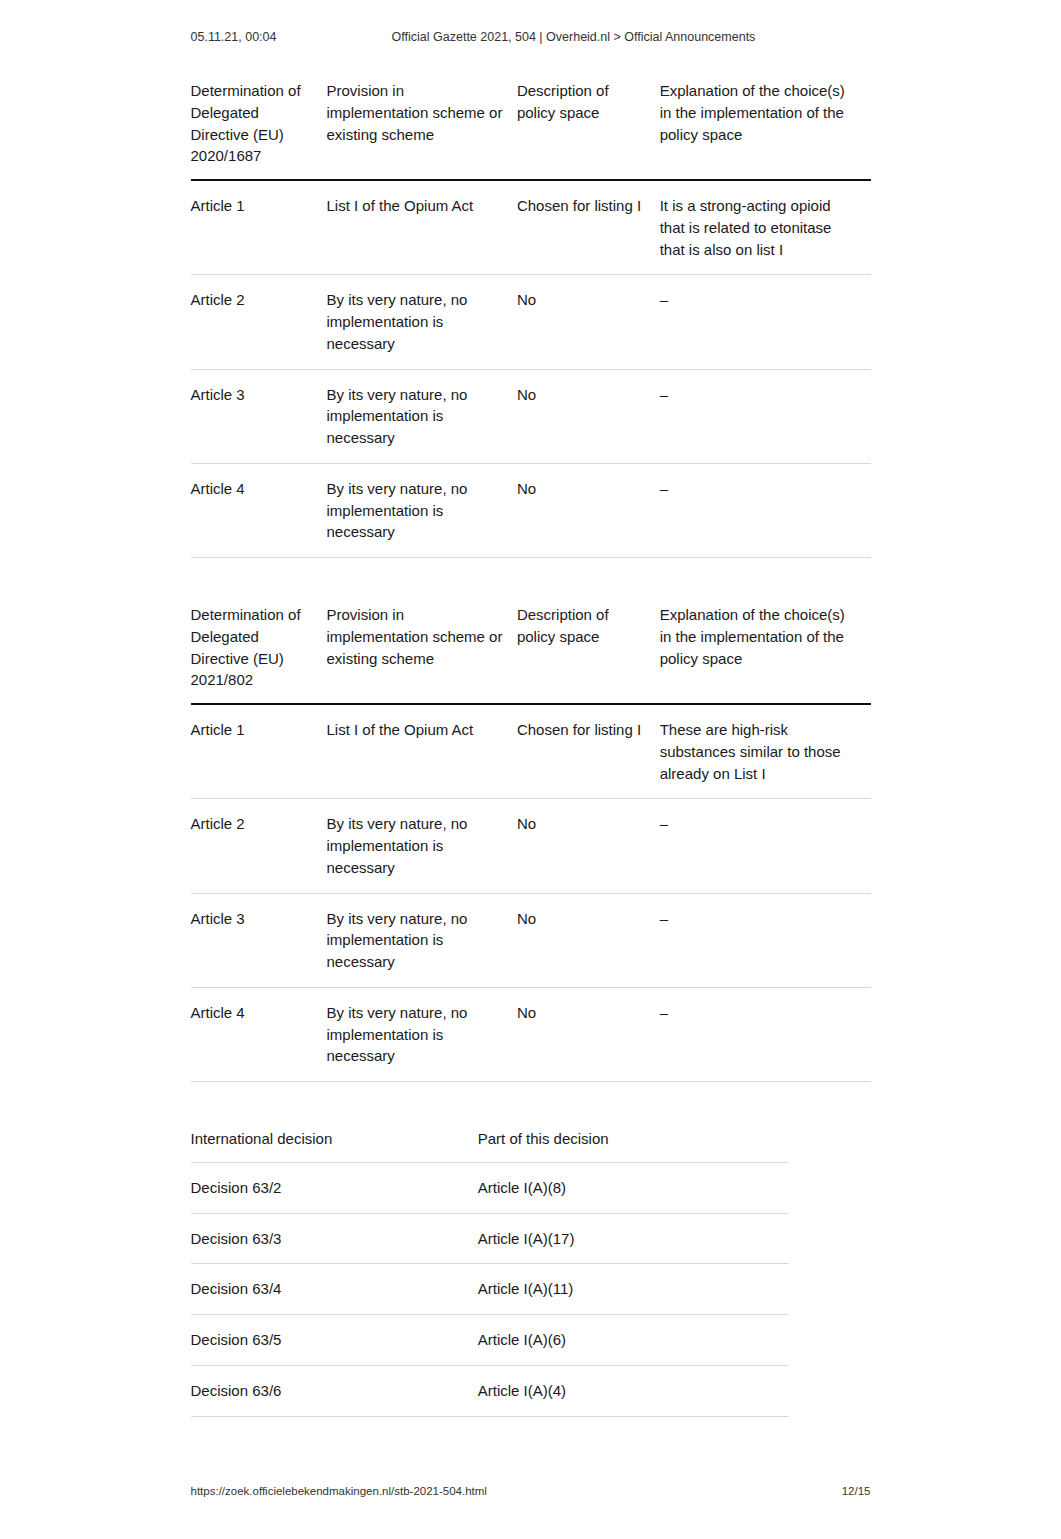05.11.21, 00:04
Official Gazette 2021, 504 | Overheid.nl > Official Announcements
| Determination of Delegated Directive (EU) 2020/1687 | Provision in implementation scheme or existing scheme | Description of policy space | Explanation of the choice(s) in the implementation of the policy space |
| --- | --- | --- | --- |
| Article 1 | List I of the Opium Act | Chosen for listing I | It is a strong-acting opioid that is related to etonitase that is also on list I |
| Article 2 | By its very nature, no implementation is necessary | No | – |
| Article 3 | By its very nature, no implementation is necessary | No | – |
| Article 4 | By its very nature, no implementation is necessary | No | – |
| Determination of Delegated Directive (EU) 2021/802 | Provision in implementation scheme or existing scheme | Description of policy space | Explanation of the choice(s) in the implementation of the policy space |
| --- | --- | --- | --- |
| Article 1 | List I of the Opium Act | Chosen for listing I | These are high-risk substances similar to those already on List I |
| Article 2 | By its very nature, no implementation is necessary | No | – |
| Article 3 | By its very nature, no implementation is necessary | No | – |
| Article 4 | By its very nature, no implementation is necessary | No | – |
| International decision | Part of this decision |
| --- | --- |
| Decision 63/2 | Article I(A)(8) |
| Decision 63/3 | Article I(A)(17) |
| Decision 63/4 | Article I(A)(11) |
| Decision 63/5 | Article I(A)(6) |
| Decision 63/6 | Article I(A)(4) |
https://zoek.officielebekendmakingen.nl/stb-2021-504.html
12/15